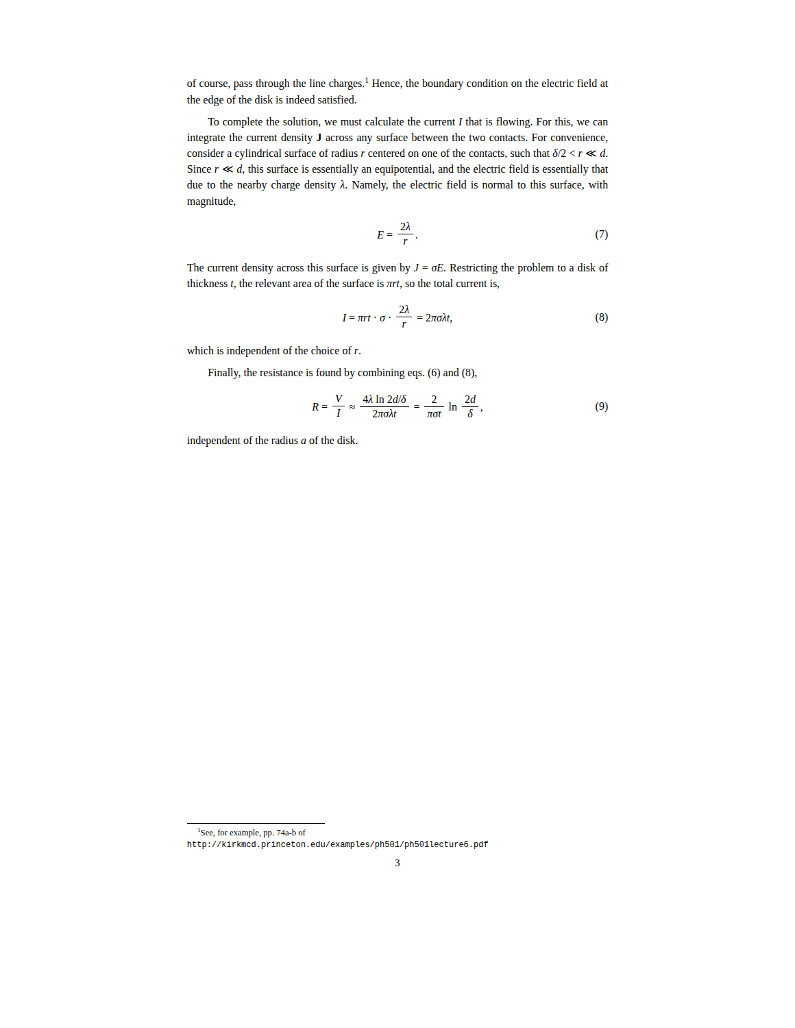of course, pass through the line charges.1 Hence, the boundary condition on the electric field at the edge of the disk is indeed satisfied.
To complete the solution, we must calculate the current I that is flowing. For this, we can integrate the current density J across any surface between the two contacts. For convenience, consider a cylindrical surface of radius r centered on one of the contacts, such that δ/2 < r ≪ d. Since r ≪ d, this surface is essentially an equipotential, and the electric field is essentially that due to the nearby charge density λ. Namely, the electric field is normal to this surface, with magnitude,
E = 2λ r. (7)
The current density across this surface is given by J = σE. Restricting the problem to a disk of thickness t, the relevant area of the surface is πrt, so the total current is,
I = πrt · σ · 2λ r = 2πσλt, (8)
which is independent of the choice of r.
Finally, the resistance is found by combining eqs. (6) and (8),
R = VI ≈ 4λ ln 2d/δ 2πσλt = 2 πσt ln 2d δ, (9)
independent of the radius a of the disk.
1See, for example, pp. 74a-b of http://kirkmcd.princeton.edu/examples/ph501/ph501lecture6.pdf
3